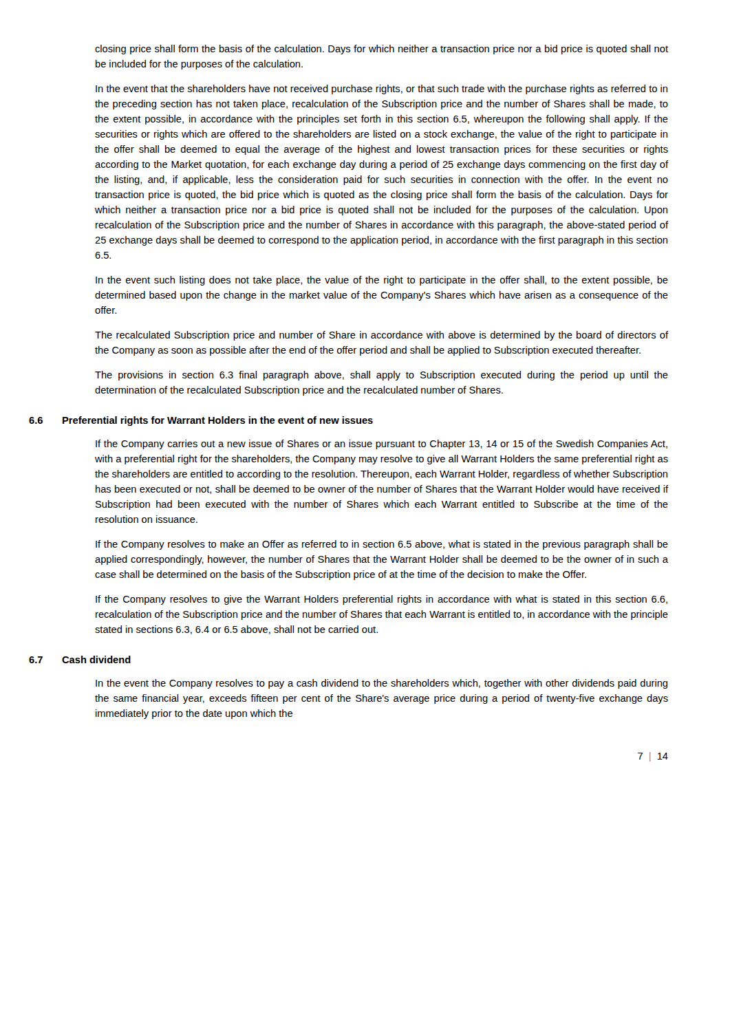closing price shall form the basis of the calculation. Days for which neither a transaction price nor a bid price is quoted shall not be included for the purposes of the calculation.
In the event that the shareholders have not received purchase rights, or that such trade with the purchase rights as referred to in the preceding section has not taken place, recalculation of the Subscription price and the number of Shares shall be made, to the extent possible, in accordance with the principles set forth in this section 6.5, whereupon the following shall apply. If the securities or rights which are offered to the shareholders are listed on a stock exchange, the value of the right to participate in the offer shall be deemed to equal the average of the highest and lowest transaction prices for these securities or rights according to the Market quotation, for each exchange day during a period of 25 exchange days commencing on the first day of the listing, and, if applicable, less the consideration paid for such securities in connection with the offer. In the event no transaction price is quoted, the bid price which is quoted as the closing price shall form the basis of the calculation. Days for which neither a transaction price nor a bid price is quoted shall not be included for the purposes of the calculation. Upon recalculation of the Subscription price and the number of Shares in accordance with this paragraph, the above-stated period of 25 exchange days shall be deemed to correspond to the application period, in accordance with the first paragraph in this section 6.5.
In the event such listing does not take place, the value of the right to participate in the offer shall, to the extent possible, be determined based upon the change in the market value of the Company's Shares which have arisen as a consequence of the offer.
The recalculated Subscription price and number of Share in accordance with above is determined by the board of directors of the Company as soon as possible after the end of the offer period and shall be applied to Subscription executed thereafter.
The provisions in section 6.3 final paragraph above, shall apply to Subscription executed during the period up until the determination of the recalculated Subscription price and the recalculated number of Shares.
6.6 Preferential rights for Warrant Holders in the event of new issues
If the Company carries out a new issue of Shares or an issue pursuant to Chapter 13, 14 or 15 of the Swedish Companies Act, with a preferential right for the shareholders, the Company may resolve to give all Warrant Holders the same preferential right as the shareholders are entitled to according to the resolution. Thereupon, each Warrant Holder, regardless of whether Subscription has been executed or not, shall be deemed to be owner of the number of Shares that the Warrant Holder would have received if Subscription had been executed with the number of Shares which each Warrant entitled to Subscribe at the time of the resolution on issuance.
If the Company resolves to make an Offer as referred to in section 6.5 above, what is stated in the previous paragraph shall be applied correspondingly, however, the number of Shares that the Warrant Holder shall be deemed to be the owner of in such a case shall be determined on the basis of the Subscription price of at the time of the decision to make the Offer.
If the Company resolves to give the Warrant Holders preferential rights in accordance with what is stated in this section 6.6, recalculation of the Subscription price and the number of Shares that each Warrant is entitled to, in accordance with the principle stated in sections 6.3, 6.4 or 6.5 above, shall not be carried out.
6.7 Cash dividend
In the event the Company resolves to pay a cash dividend to the shareholders which, together with other dividends paid during the same financial year, exceeds fifteen per cent of the Share's average price during a period of twenty-five exchange days immediately prior to the date upon which the
7 | 14